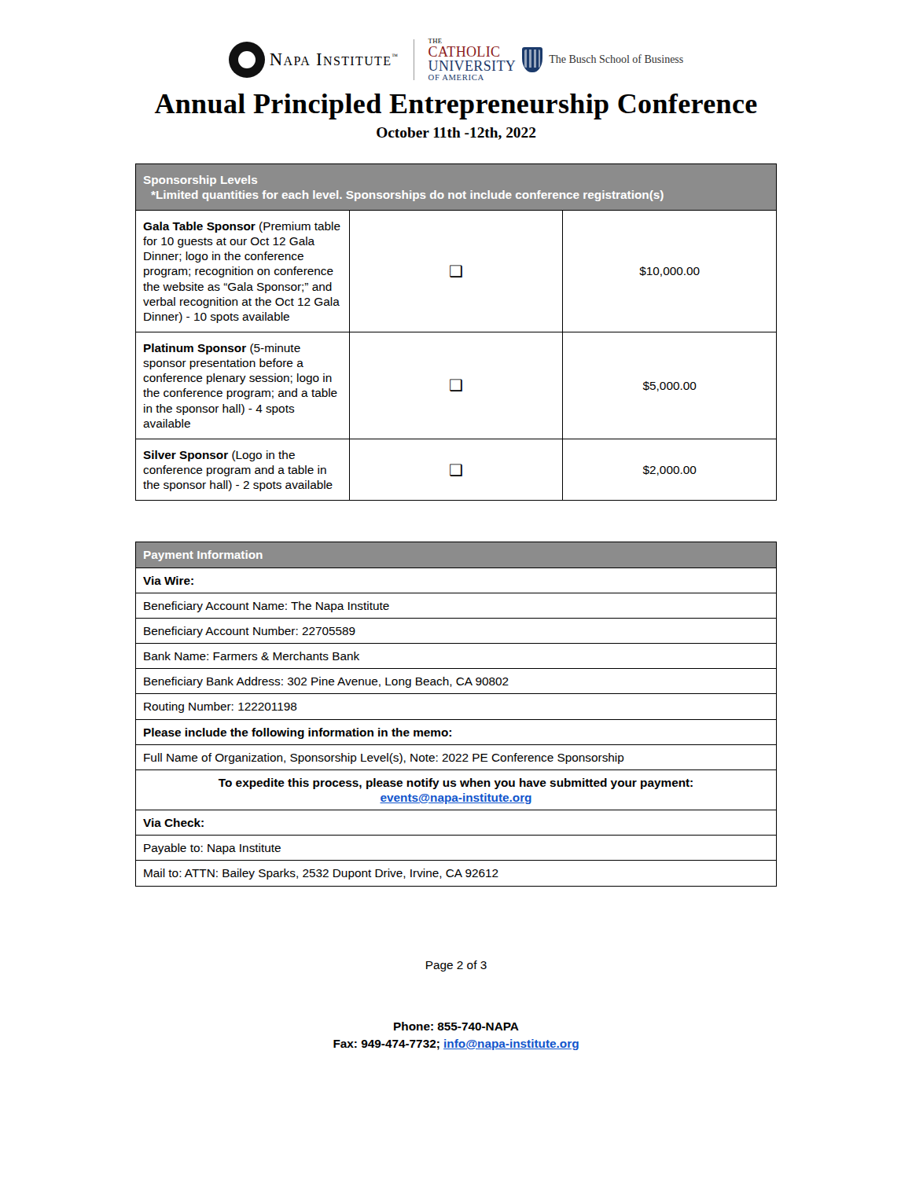Napa Institute™
THE
CATHOLIC
UNIVERSITY
OF AMERICA
The Busch School of Business
Annual Principled Entrepreneurship Conference
October 11th -12th, 2022
| Sponsorship Levels *Limited quantities for each level. Sponsorships do not include conference registration(s) |
| Gala Table Sponsor (Premium table for 10 guests at our Oct 12 Gala Dinner; logo in the conference program; recognition on conference the website as “Gala Sponsor;” and verbal recognition at the Oct 12 Gala Dinner) - 10 spots available | ❑ | $10,000.00 |
| Platinum Sponsor (5-minute sponsor presentation before a conference plenary session; logo in the conference program; and a table in the sponsor hall) - 4 spots available | ❑ | $5,000.00 |
| Silver Sponsor (Logo in the conference program and a table in the sponsor hall) - 2 spots available | ❑ | $2,000.00 |
| Payment Information |
| Via Wire: |
| Beneficiary Account Name: The Napa Institute |
| Beneficiary Account Number: 22705589 |
| Bank Name: Farmers & Merchants Bank |
| Beneficiary Bank Address: 302 Pine Avenue, Long Beach, CA 90802 |
| Routing Number: 122201198 |
| Please include the following information in the memo: |
| Full Name of Organization, Sponsorship Level(s), Note: 2022 PE Conference Sponsorship |
| To expedite this process, please notify us when you have submitted your payment: events@napa-institute.org |
| Via Check: |
| Payable to: Napa Institute |
| Mail to: ATTN: Bailey Sparks, 2532 Dupont Drive, Irvine, CA 92612 |
Page 2 of 3
Phone: 855-740-NAPA
Fax: 949-474-7732; info@napa-institute.org